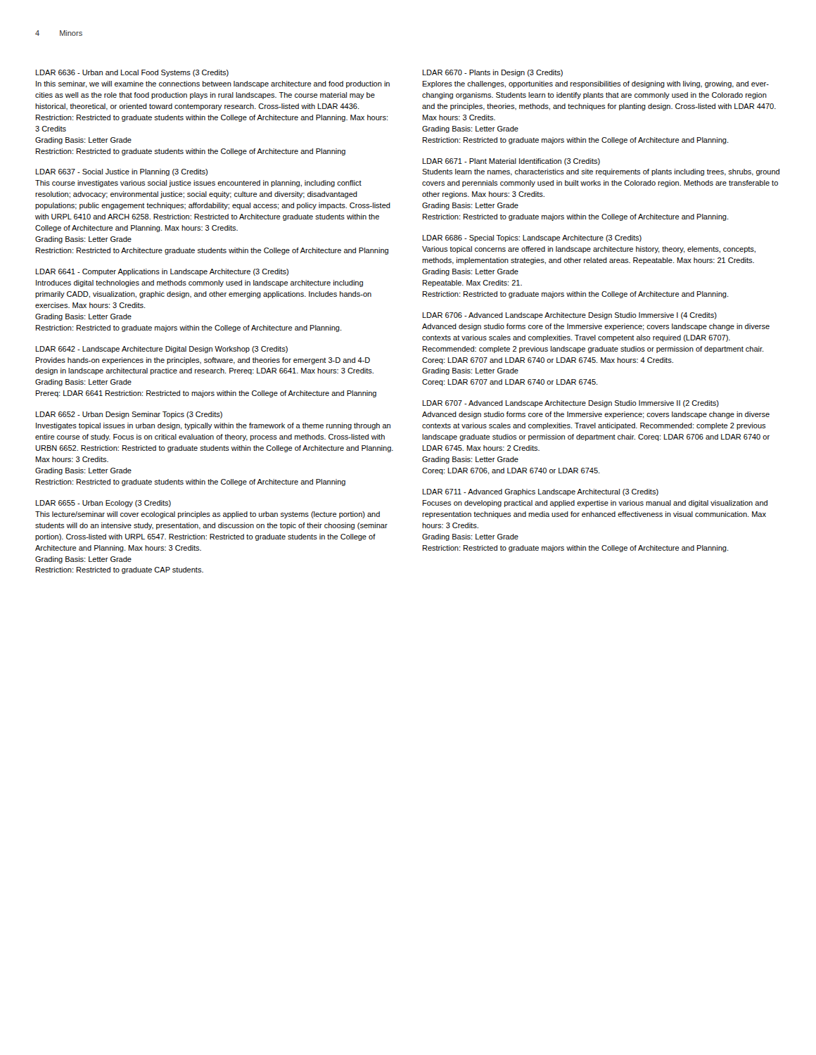4 Minors
LDAR 6636 - Urban and Local Food Systems (3 Credits)
In this seminar, we will examine the connections between landscape architecture and food production in cities as well as the role that food production plays in rural landscapes. The course material may be historical, theoretical, or oriented toward contemporary research. Cross-listed with LDAR 4436. Restriction: Restricted to graduate students within the College of Architecture and Planning. Max hours: 3 Credits
Grading Basis: Letter Grade
Restriction: Restricted to graduate students within the College of Architecture and Planning
LDAR 6637 - Social Justice in Planning (3 Credits)
This course investigates various social justice issues encountered in planning, including conflict resolution; advocacy; environmental justice; social equity; culture and diversity; disadvantaged populations; public engagement techniques; affordability; equal access; and policy impacts. Cross-listed with URPL 6410 and ARCH 6258. Restriction: Restricted to Architecture graduate students within the College of Architecture and Planning. Max hours: 3 Credits.
Grading Basis: Letter Grade
Restriction: Restricted to Architecture graduate students within the College of Architecture and Planning
LDAR 6641 - Computer Applications in Landscape Architecture (3 Credits)
Introduces digital technologies and methods commonly used in landscape architecture including primarily CADD, visualization, graphic design, and other emerging applications. Includes hands-on exercises. Max hours: 3 Credits.
Grading Basis: Letter Grade
Restriction: Restricted to graduate majors within the College of Architecture and Planning.
LDAR 6642 - Landscape Architecture Digital Design Workshop (3 Credits)
Provides hands-on experiences in the principles, software, and theories for emergent 3-D and 4-D design in landscape architectural practice and research. Prereq: LDAR 6641. Max hours: 3 Credits.
Grading Basis: Letter Grade
Prereq: LDAR 6641 Restriction: Restricted to majors within the College of Architecture and Planning
LDAR 6652 - Urban Design Seminar Topics (3 Credits)
Investigates topical issues in urban design, typically within the framework of a theme running through an entire course of study. Focus is on critical evaluation of theory, process and methods. Cross-listed with URBN 6652. Restriction: Restricted to graduate students within the College of Architecture and Planning. Max hours: 3 Credits.
Grading Basis: Letter Grade
Restriction: Restricted to graduate students within the College of Architecture and Planning
LDAR 6655 - Urban Ecology (3 Credits)
This lecture/seminar will cover ecological principles as applied to urban systems (lecture portion) and students will do an intensive study, presentation, and discussion on the topic of their choosing (seminar portion). Cross-listed with URPL 6547. Restriction: Restricted to graduate students in the College of Architecture and Planning. Max hours: 3 Credits.
Grading Basis: Letter Grade
Restriction: Restricted to graduate CAP students.
LDAR 6670 - Plants in Design (3 Credits)
Explores the challenges, opportunities and responsibilities of designing with living, growing, and ever-changing organisms. Students learn to identify plants that are commonly used in the Colorado region and the principles, theories, methods, and techniques for planting design. Cross-listed with LDAR 4470. Max hours: 3 Credits.
Grading Basis: Letter Grade
Restriction: Restricted to graduate majors within the College of Architecture and Planning.
LDAR 6671 - Plant Material Identification (3 Credits)
Students learn the names, characteristics and site requirements of plants including trees, shrubs, ground covers and perennials commonly used in built works in the Colorado region. Methods are transferable to other regions. Max hours: 3 Credits.
Grading Basis: Letter Grade
Restriction: Restricted to graduate majors within the College of Architecture and Planning.
LDAR 6686 - Special Topics: Landscape Architecture (3 Credits)
Various topical concerns are offered in landscape architecture history, theory, elements, concepts, methods, implementation strategies, and other related areas. Repeatable. Max hours: 21 Credits.
Grading Basis: Letter Grade
Repeatable. Max Credits: 21.
Restriction: Restricted to graduate majors within the College of Architecture and Planning.
LDAR 6706 - Advanced Landscape Architecture Design Studio Immersive I (4 Credits)
Advanced design studio forms core of the Immersive experience; covers landscape change in diverse contexts at various scales and complexities. Travel competent also required (LDAR 6707). Recommended: complete 2 previous landscape graduate studios or permission of department chair. Coreq: LDAR 6707 and LDAR 6740 or LDAR 6745. Max hours: 4 Credits.
Grading Basis: Letter Grade
Coreq: LDAR 6707 and LDAR 6740 or LDAR 6745.
LDAR 6707 - Advanced Landscape Architecture Design Studio Immersive II (2 Credits)
Advanced design studio forms core of the Immersive experience; covers landscape change in diverse contexts at various scales and complexities. Travel anticipated. Recommended: complete 2 previous landscape graduate studios or permission of department chair. Coreq: LDAR 6706 and LDAR 6740 or LDAR 6745. Max hours: 2 Credits.
Grading Basis: Letter Grade
Coreq: LDAR 6706, and LDAR 6740 or LDAR 6745.
LDAR 6711 - Advanced Graphics Landscape Architectural (3 Credits)
Focuses on developing practical and applied expertise in various manual and digital visualization and representation techniques and media used for enhanced effectiveness in visual communication. Max hours: 3 Credits.
Grading Basis: Letter Grade
Restriction: Restricted to graduate majors within the College of Architecture and Planning.